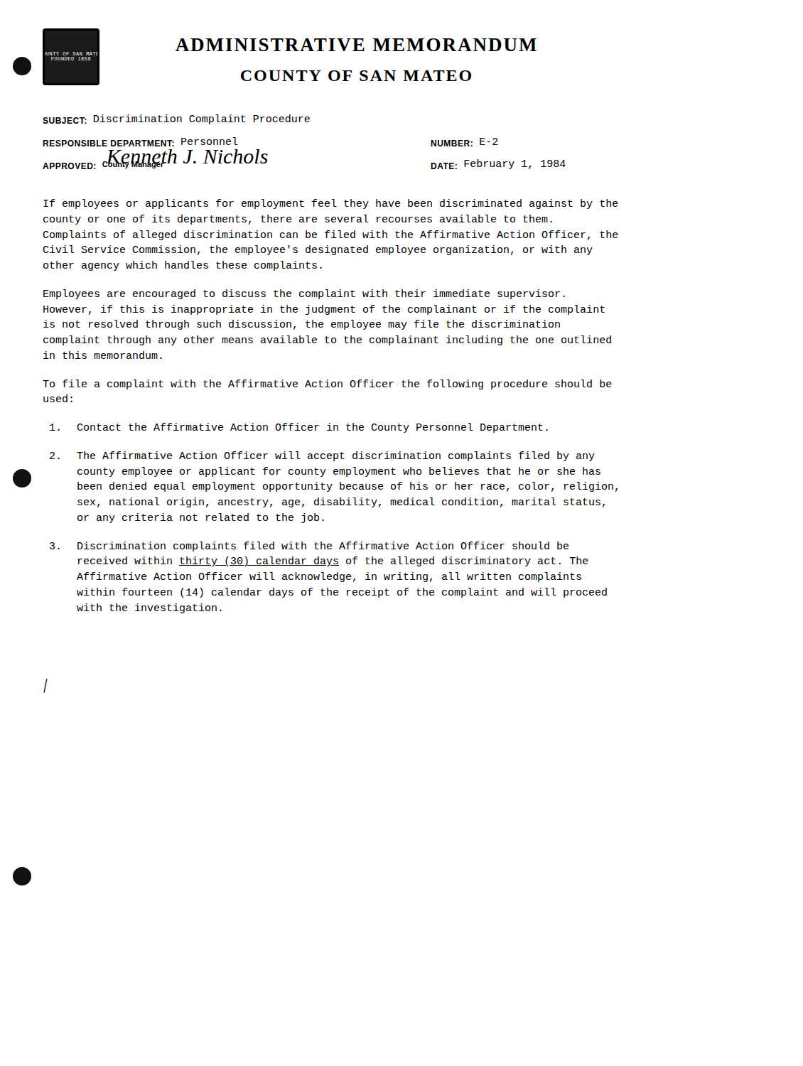COUNTY OF SAN MATEO
FOUNDED 1856
ADMINISTRATIVE MEMORANDUM
COUNTY OF SAN MATEO
SUBJECT: Discrimination Complaint Procedure
RESPONSIBLE DEPARTMENT: Personnel
NUMBER: E-2
APPROVED: Kenneth J. Nichols County Manager
DATE: February 1, 1984
If employees or applicants for employment feel they have been discriminated against by the county or one of its departments, there are several recourses available to them. Complaints of alleged discrimination can be filed with the Affirmative Action Officer, the Civil Service Commission, the employee's designated employee organization, or with any other agency which handles these complaints.
Employees are encouraged to discuss the complaint with their immediate supervisor. However, if this is inappropriate in the judgment of the complainant or if the complaint is not resolved through such discussion, the employee may file the discrimination complaint through any other means available to the complainant including the one outlined in this memorandum.
To file a complaint with the Affirmative Action Officer the following procedure should be used:
Contact the Affirmative Action Officer in the County Personnel Department.
The Affirmative Action Officer will accept discrimination complaints filed by any county employee or applicant for county employment who believes that he or she has been denied equal employment opportunity because of his or her race, color, religion, sex, national origin, ancestry, age, disability, medical condition, marital status, or any criteria not related to the job.
Discrimination complaints filed with the Affirmative Action Officer should be received within thirty (30) calendar days of the alleged discriminatory act. The Affirmative Action Officer will acknowledge, in writing, all written complaints within fourteen (14) calendar days of the receipt of the complaint and will proceed with the investigation.
/